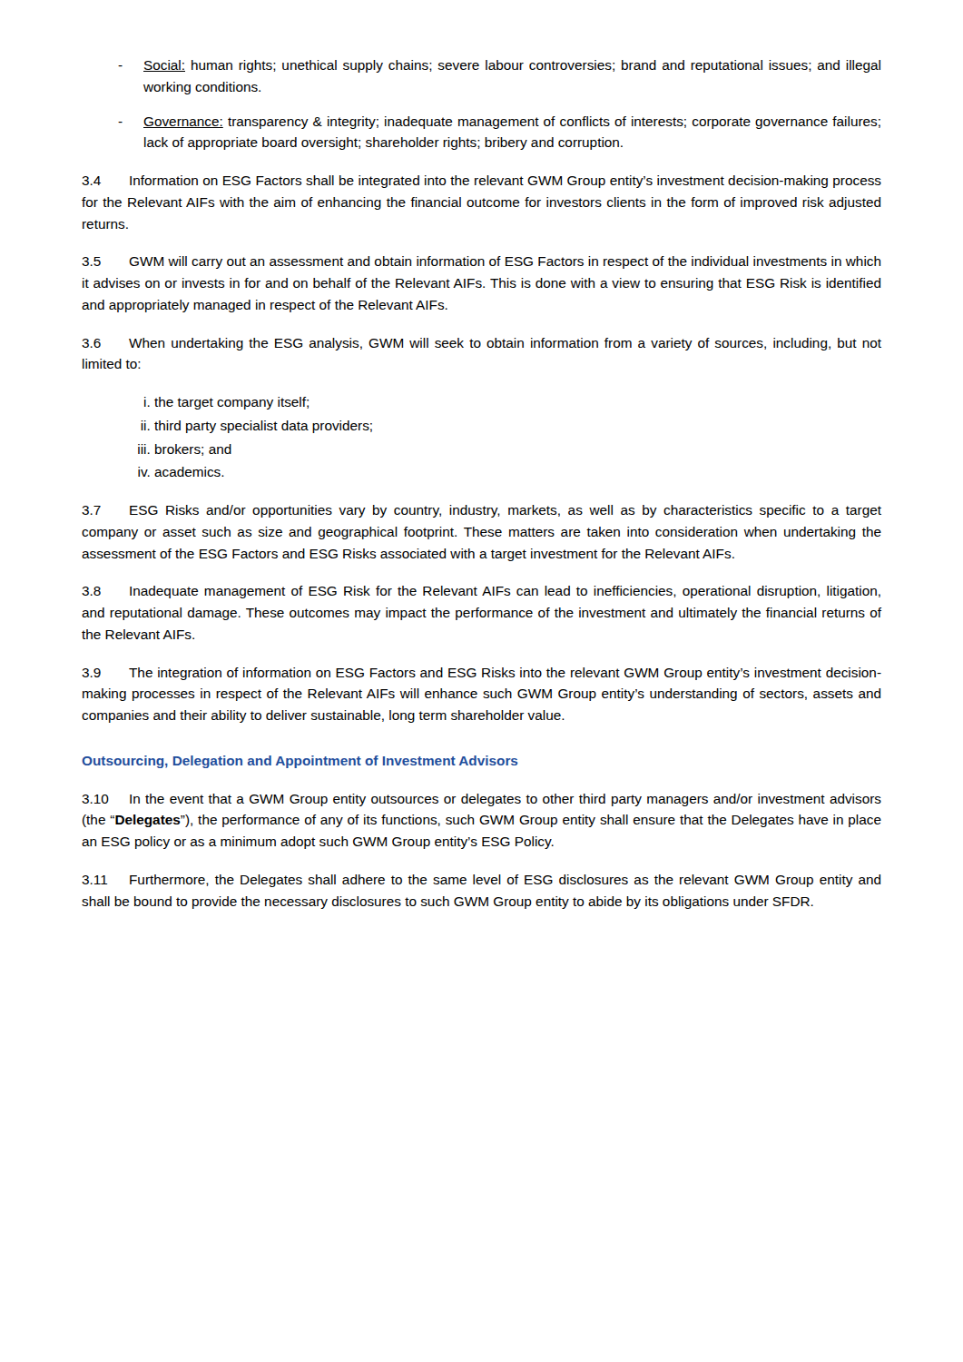Social: human rights; unethical supply chains; severe labour controversies; brand and reputational issues; and illegal working conditions.
Governance: transparency & integrity; inadequate management of conflicts of interests; corporate governance failures; lack of appropriate board oversight; shareholder rights; bribery and corruption.
3.4 Information on ESG Factors shall be integrated into the relevant GWM Group entity’s investment decision-making process for the Relevant AIFs with the aim of enhancing the financial outcome for investors clients in the form of improved risk adjusted returns.
3.5 GWM will carry out an assessment and obtain information of ESG Factors in respect of the individual investments in which it advises on or invests in for and on behalf of the Relevant AIFs. This is done with a view to ensuring that ESG Risk is identified and appropriately managed in respect of the Relevant AIFs.
3.6 When undertaking the ESG analysis, GWM will seek to obtain information from a variety of sources, including, but not limited to:
the target company itself;
third party specialist data providers;
brokers; and
academics.
3.7 ESG Risks and/or opportunities vary by country, industry, markets, as well as by characteristics specific to a target company or asset such as size and geographical footprint. These matters are taken into consideration when undertaking the assessment of the ESG Factors and ESG Risks associated with a target investment for the Relevant AIFs.
3.8 Inadequate management of ESG Risk for the Relevant AIFs can lead to inefficiencies, operational disruption, litigation, and reputational damage. These outcomes may impact the performance of the investment and ultimately the financial returns of the Relevant AIFs.
3.9 The integration of information on ESG Factors and ESG Risks into the relevant GWM Group entity’s investment decision-making processes in respect of the Relevant AIFs will enhance such GWM Group entity’s understanding of sectors, assets and companies and their ability to deliver sustainable, long term shareholder value.
Outsourcing, Delegation and Appointment of Investment Advisors
3.10 In the event that a GWM Group entity outsources or delegates to other third party managers and/or investment advisors (the “Delegates”), the performance of any of its functions, such GWM Group entity shall ensure that the Delegates have in place an ESG policy or as a minimum adopt such GWM Group entity’s ESG Policy.
3.11 Furthermore, the Delegates shall adhere to the same level of ESG disclosures as the relevant GWM Group entity and shall be bound to provide the necessary disclosures to such GWM Group entity to abide by its obligations under SFDR.